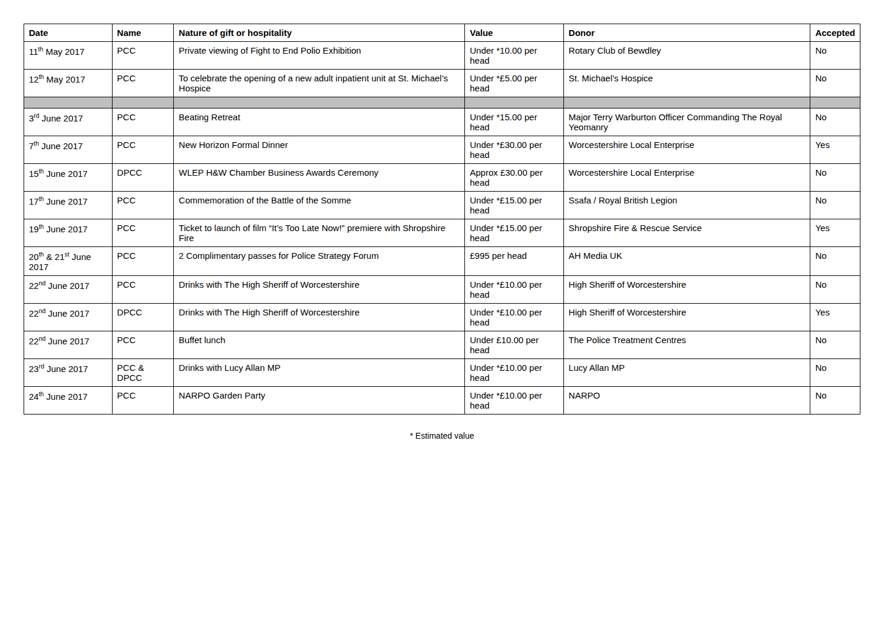| Date | Name | Nature of gift or hospitality | Value | Donor | Accepted |
| --- | --- | --- | --- | --- | --- |
| 11 th May 2017 | PCC | Private viewing of Fight to End Polio Exhibition | Under *10.00 per head | Rotary Club of Bewdley | No |
| 12 th May 2017 | PCC | To celebrate the opening of a new adult inpatient unit at St. Michael’s Hospice | Under *£5.00 per head | St. Michael’s Hospice | No |
| 3 rd June 2017 | PCC | Beating Retreat | Under *15.00 per head | Major Terry Warburton Officer Commanding The Royal Yeomanry | No |
| 7 th June 2017 | PCC | New Horizon Formal Dinner | Under *£30.00 per head | Worcestershire Local Enterprise | Yes |
| 15 th June 2017 | DPCC | WLEP H&W Chamber Business Awards Ceremony | Approx £30.00 per head | Worcestershire Local Enterprise | No |
| 17 th June 2017 | PCC | Commemoration of the Battle of the Somme | Under *£15.00 per head | Ssafa / Royal British Legion | No |
| 19 th June 2017 | PCC | Ticket to launch of film “It’s Too Late Now!” premiere with Shropshire Fire | Under *£15.00 per head | Shropshire Fire & Rescue Service | Yes |
| 20 th & 21 st June 2017 | PCC | 2 Complimentary passes for Police Strategy Forum | £995 per head | AH Media UK | No |
| 22 nd June 2017 | PCC | Drinks with The High Sheriff of Worcestershire | Under *£10.00 per head | High Sheriff of Worcestershire | No |
| 22 nd June 2017 | DPCC | Drinks with The High Sheriff of Worcestershire | Under *£10.00 per head | High Sheriff of Worcestershire | Yes |
| 22 nd June 2017 | PCC | Buffet lunch | Under £10.00 per head | The Police Treatment Centres | No |
| 23 rd June 2017 | PCC & DPCC | Drinks with Lucy Allan MP | Under *£10.00 per head | Lucy Allan MP | No |
| 24 th June 2017 | PCC | NARPO Garden Party | Under *£10.00 per head | NARPO | No |
* Estimated value